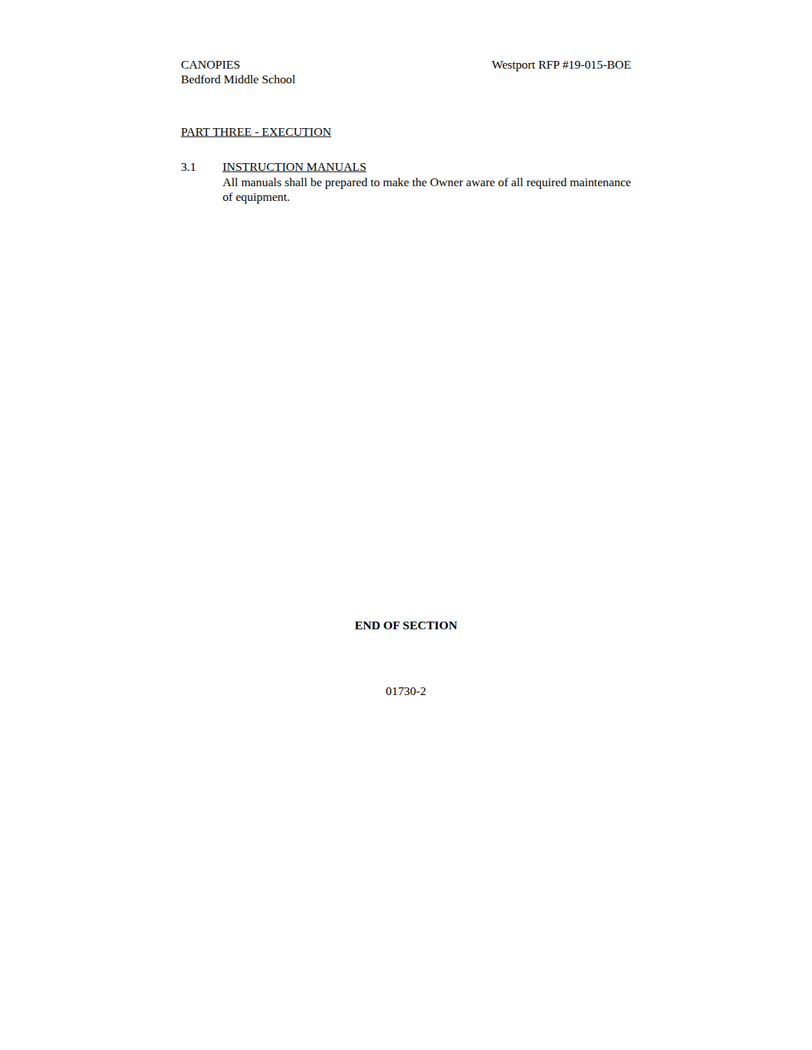CANOPIES
Bedford Middle School
Westport RFP #19-015-BOE
PART THREE - EXECUTION
3.1
INSTRUCTION MANUALS
All manuals shall be prepared to make the Owner aware of all required maintenance of equipment.
END OF SECTION
01730-2